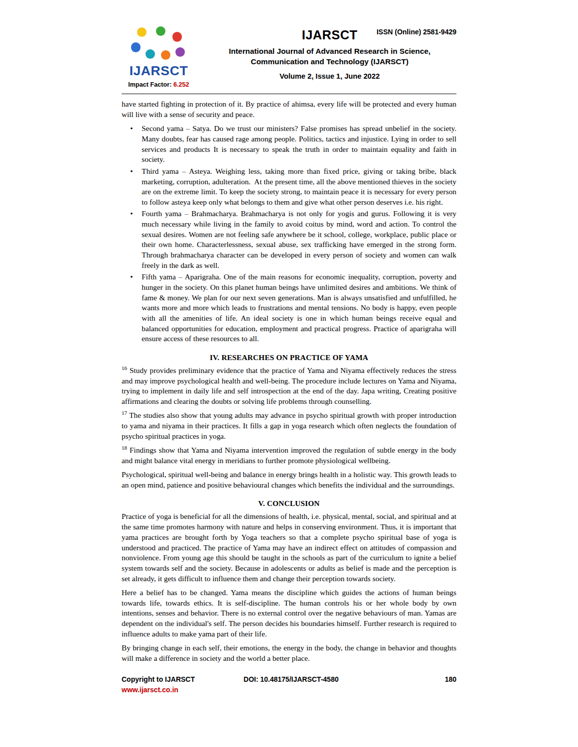IJARSCT
Impact Factor: 6.252
ISSN (Online) 2581-9429
IJARSCT
International Journal of Advanced Research in Science, Communication and Technology (IJARSCT)
Volume 2, Issue 1, June 2022
have started fighting in protection of it. By practice of ahimsa, every life will be protected and every human will live with a sense of security and peace.
Second yama – Satya. Do we trust our ministers? False promises has spread unbelief in the society. Many doubts, fear has caused rage among people. Politics, tactics and injustice. Lying in order to sell services and products It is necessary to speak the truth in order to maintain equality and faith in society.
Third yama – Asteya. Weighing less, taking more than fixed price, giving or taking bribe, black marketing, corruption, adulteration. At the present time, all the above mentioned thieves in the society are on the extreme limit. To keep the society strong, to maintain peace it is necessary for every person to follow asteya keep only what belongs to them and give what other person deserves i.e. his right.
Fourth yama – Brahmacharya. Brahmacharya is not only for yogis and gurus. Following it is very much necessary while living in the family to avoid coitus by mind, word and action. To control the sexual desires. Women are not feeling safe anywhere be it school, college, workplace, public place or their own home. Characterlessness, sexual abuse, sex trafficking have emerged in the strong form. Through brahmacharya character can be developed in every person of society and women can walk freely in the dark as well.
Fifth yama – Aparigraha. One of the main reasons for economic inequality, corruption, poverty and hunger in the society. On this planet human beings have unlimited desires and ambitions. We think of fame & money. We plan for our next seven generations. Man is always unsatisfied and unfulfilled, he wants more and more which leads to frustrations and mental tensions. No body is happy, even people with all the amenities of life. An ideal society is one in which human beings receive equal and balanced opportunities for education, employment and practical progress. Practice of aparigraha will ensure access of these resources to all.
IV. RESEARCHES ON PRACTICE OF YAMA
16 Study provides preliminary evidence that the practice of Yama and Niyama effectively reduces the stress and may improve psychological health and well-being. The procedure include lectures on Yama and Niyama, trying to implement in daily life and self introspection at the end of the day. Japa writing, Creating positive affirmations and clearing the doubts or solving life problems through counselling.
17 The studies also show that young adults may advance in psycho spiritual growth with proper introduction to yama and niyama in their practices. It fills a gap in yoga research which often neglects the foundation of psycho spiritual practices in yoga.
18 Findings show that Yama and Niyama intervention improved the regulation of subtle energy in the body and might balance vital energy in meridians to further promote physiological wellbeing.
Psychological, spiritual well-being and balance in energy brings health in a holistic way. This growth leads to an open mind, patience and positive behavioural changes which benefits the individual and the surroundings.
V. CONCLUSION
Practice of yoga is beneficial for all the dimensions of health, i.e. physical, mental, social, and spiritual and at the same time promotes harmony with nature and helps in conserving environment. Thus, it is important that yama practices are brought forth by Yoga teachers so that a complete psycho spiritual base of yoga is understood and practiced. The practice of Yama may have an indirect effect on attitudes of compassion and nonviolence. From young age this should be taught in the schools as part of the curriculum to ignite a belief system towards self and the society. Because in adolescents or adults as belief is made and the perception is set already, it gets difficult to influence them and change their perception towards society.
Here a belief has to be changed. Yama means the discipline which guides the actions of human beings towards life, towards ethics. It is self-discipline. The human controls his or her whole body by own intentions, senses and behavior. There is no external control over the negative behaviours of man. Yamas are dependent on the individual's self. The person decides his boundaries himself. Further research is required to influence adults to make yama part of their life.
By bringing change in each self, their emotions, the energy in the body, the change in behavior and thoughts will make a difference in society and the world a better place.
Copyright to IJARSCT www.ijarsct.co.in
DOI: 10.48175/IJARSCT-4580
180